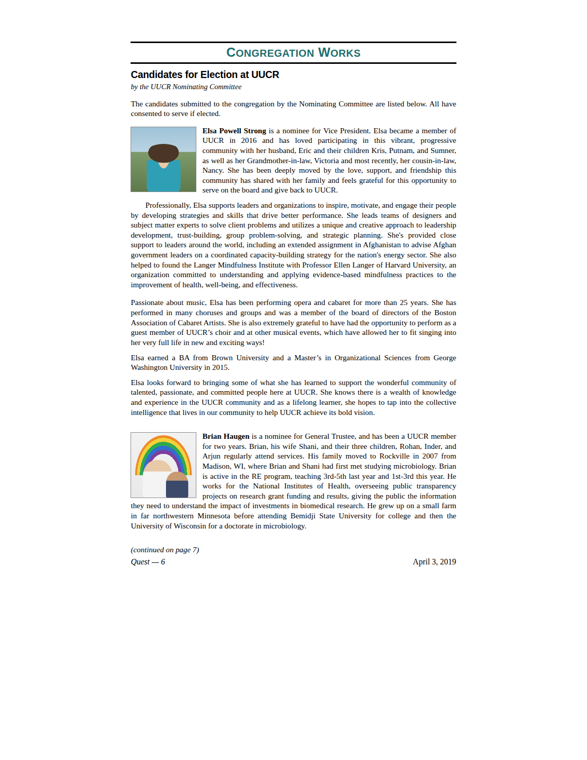CONGREGATION WORKS
Candidates for Election at UUCR
by the UUCR Nominating Committee
The candidates submitted to the congregation by the Nominating Committee are listed below. All have consented to serve if elected.
Elsa Powell Strong is a nominee for Vice President. Elsa became a member of UUCR in 2016 and has loved participating in this vibrant, progressive community with her husband, Eric and their children Kris, Putnam, and Sumner, as well as her Grandmother-in-law, Victoria and most recently, her cousin-in-law, Nancy. She has been deeply moved by the love, support, and friendship this community has shared with her family and feels grateful for this opportunity to serve on the board and give back to UUCR.
Professionally, Elsa supports leaders and organizations to inspire, motivate, and engage their people by developing strategies and skills that drive better performance. She leads teams of designers and subject matter experts to solve client problems and utilizes a unique and creative approach to leadership development, trust-building, group problem-solving, and strategic planning. She's provided close support to leaders around the world, including an extended assignment in Afghanistan to advise Afghan government leaders on a coordinated capacity-building strategy for the nation's energy sector. She also helped to found the Langer Mindfulness Institute with Professor Ellen Langer of Harvard University, an organization committed to understanding and applying evidence-based mindfulness practices to the improvement of health, well-being, and effectiveness.
Passionate about music, Elsa has been performing opera and cabaret for more than 25 years. She has performed in many choruses and groups and was a member of the board of directors of the Boston Association of Cabaret Artists. She is also extremely grateful to have had the opportunity to perform as a guest member of UUCR’s choir and at other musical events, which have allowed her to fit singing into her very full life in new and exciting ways!
Elsa earned a BA from Brown University and a Master’s in Organizational Sciences from George Washington University in 2015.
Elsa looks forward to bringing some of what she has learned to support the wonderful community of talented, passionate, and committed people here at UUCR. She knows there is a wealth of knowledge and experience in the UUCR community and as a lifelong learner, she hopes to tap into the collective intelligence that lives in our community to help UUCR achieve its bold vision.
Brian Haugen is a nominee for General Trustee, and has been a UUCR member for two years. Brian, his wife Shani, and their three children, Rohan, Inder, and Arjun regularly attend services. His family moved to Rockville in 2007 from Madison, WI, where Brian and Shani had first met studying microbiology. Brian is active in the RE program, teaching 3rd-5th last year and 1st-3rd this year. He works for the National Institutes of Health, overseeing public transparency projects on research grant funding and results, giving the public the information they need to understand the impact of investments in biomedical research. He grew up on a small farm in far northwestern Minnesota before attending Bemidji State University for college and then the University of Wisconsin for a doctorate in microbiology.
(continued on page 7)
Quest — 6
April 3, 2019